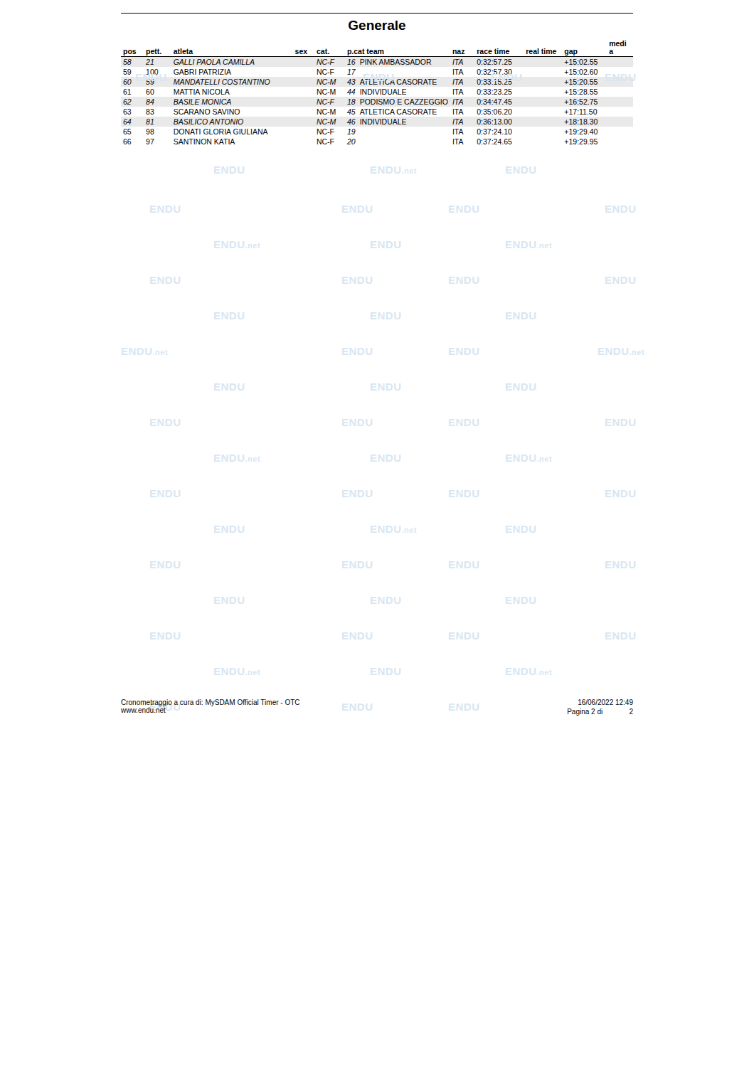Generale
| pos | pett. | atleta | sex | cat. | p.cat team | naz | race time | real time | gap | medi a |
| --- | --- | --- | --- | --- | --- | --- | --- | --- | --- | --- |
| 58 | 21 | GALLI PAOLA CAMILLA | | NC-F | 16 | PINK AMBASSADOR | ITA | 0:32:57.25 | | +15:02.55 | |
| 59 | 100 | GABRI PATRIZIA | | NC-F | 17 | | ITA | 0:32:57.30 | | +15:02.60 | |
| 60 | 59 | MANDATELLI COSTANTINO | | NC-M | 43 | ATLETICA CASORATE | ITA | 0:33:15.25 | | +15:20.55 | |
| 61 | 60 | MATTIA NICOLA | | NC-M | 44 | INDIVIDUALE | ITA | 0:33:23.25 | | +15:28.55 | |
| 62 | 84 | BASILE MONICA | | NC-F | 18 | PODISMO E CAZZEGGIO | ITA | 0:34:47.45 | | +16:52.75 | |
| 63 | 83 | SCARANO SAVINO | | NC-M | 45 | ATLETICA CASORATE | ITA | 0:35:06.20 | | +17:11.50 | |
| 64 | 81 | BASILICO ANTONIO | | NC-M | 46 | INDIVIDUALE | ITA | 0:36:13.00 | | +18:18.30 | |
| 65 | 98 | DONATI GLORIA GIULIANA | | NC-F | 19 | | ITA | 0:37:24.10 | | +19:29.40 | |
| 66 | 97 | SANTINON KATIA | | NC-F | 20 | | ITA | 0:37:24.65 | | +19:29.95 | |
ENDU
ENDU
ENDU
ENDU
ENDU
ENDU.net
ENDU
ENDU
ENDU
ENDU
ENDU
ENDU.net
ENDU
ENDU.net
ENDU
ENDU
ENDU
ENDU
ENDU
ENDU
ENDU
ENDU.net
ENDU
ENDU
ENDU.net
ENDU
ENDU
ENDU
ENDU
ENDU
ENDU
ENDU
ENDU.net
ENDU
ENDU.net
ENDU
ENDU
ENDU
ENDU
ENDU
ENDU.net
ENDU
ENDU
ENDU
ENDU
ENDU
ENDU
ENDU
ENDU
ENDU
ENDU
ENDU
ENDU
ENDU.net
ENDU
ENDU.net
ENDU
ENDU
ENDU
Cronometraggio a cura di: MySDAM Official Timer - OTC
www.endu.net
16/06/2022 12:49
Pagina 2 di 2